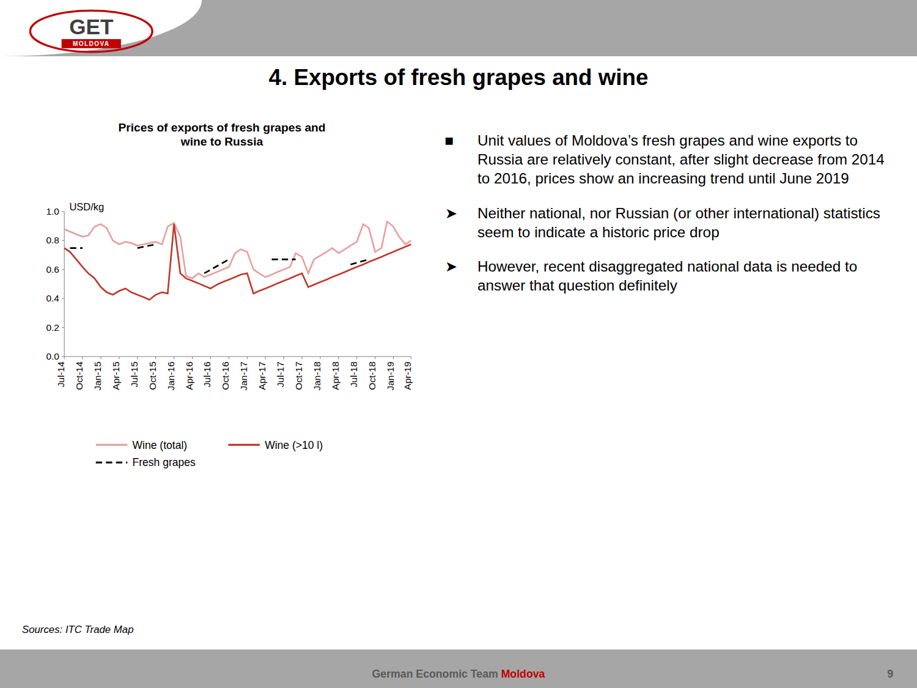GET MOLDOVA
4. Exports of fresh grapes and wine
Prices of exports of fresh grapes and
wine to Russia
1.0 0.8 0.6 0.4 0.2 0.0 USD/kg Jul-14 Oct-14 Jan-15 Apr-15 Jul-15 Oct-15 Jan-16 Apr-16 Jul-16 Oct-16 Jan-17 Apr-17 Jul-17 Oct-17 Jan-18 Apr-18 Jul-18 Oct-18 Jan-19 Apr-19 Wine (total) Wine (>10 l) Fresh grapes
■Unit values of Moldova’s fresh grapes and wine exports to Russia are relatively constant, after slight decrease from 2014 to 2016, prices show an increasing trend until June 2019
➤Neither national, nor Russian (or other international) statistics seem to indicate a historic price drop
➤However, recent disaggregated national data is needed to answer that question definitely
Sources: ITC Trade Map
German Economic Team Moldova
9